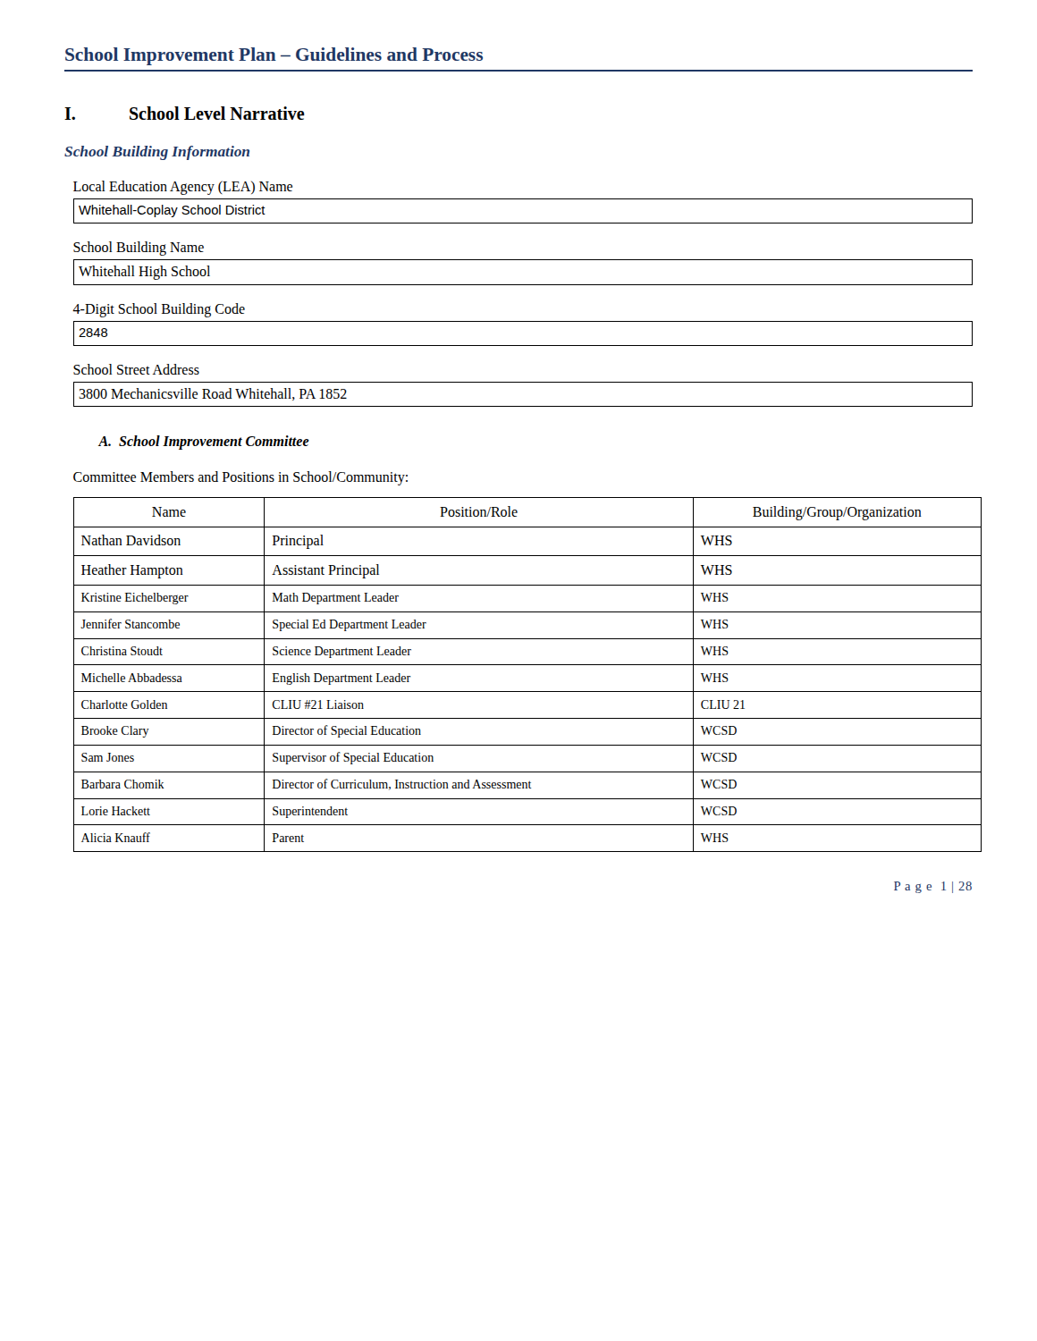School Improvement Plan – Guidelines and Process
I. School Level Narrative
School Building Information
Local Education Agency (LEA) Name
Whitehall-Coplay School District
School Building Name
Whitehall High School
4-Digit School Building Code
2848
School Street Address
3800 Mechanicsville Road Whitehall, PA 1852
A. School Improvement Committee
Committee Members and Positions in School/Community:
| Name | Position/Role | Building/Group/Organization |
| --- | --- | --- |
| Nathan Davidson | Principal | WHS |
| Heather Hampton | Assistant Principal | WHS |
| Kristine Eichelberger | Math Department Leader | WHS |
| Jennifer Stancombe | Special Ed Department Leader | WHS |
| Christina Stoudt | Science Department Leader | WHS |
| Michelle Abbadessa | English Department Leader | WHS |
| Charlotte Golden | CLIU #21 Liaison | CLIU 21 |
| Brooke Clary | Director of Special Education | WCSD |
| Sam Jones | Supervisor of Special Education | WCSD |
| Barbara Chomik | Director of Curriculum, Instruction and Assessment | WCSD |
| Lorie Hackett | Superintendent | WCSD |
| Alicia Knauff | Parent | WHS |
P a g e 1 | 28